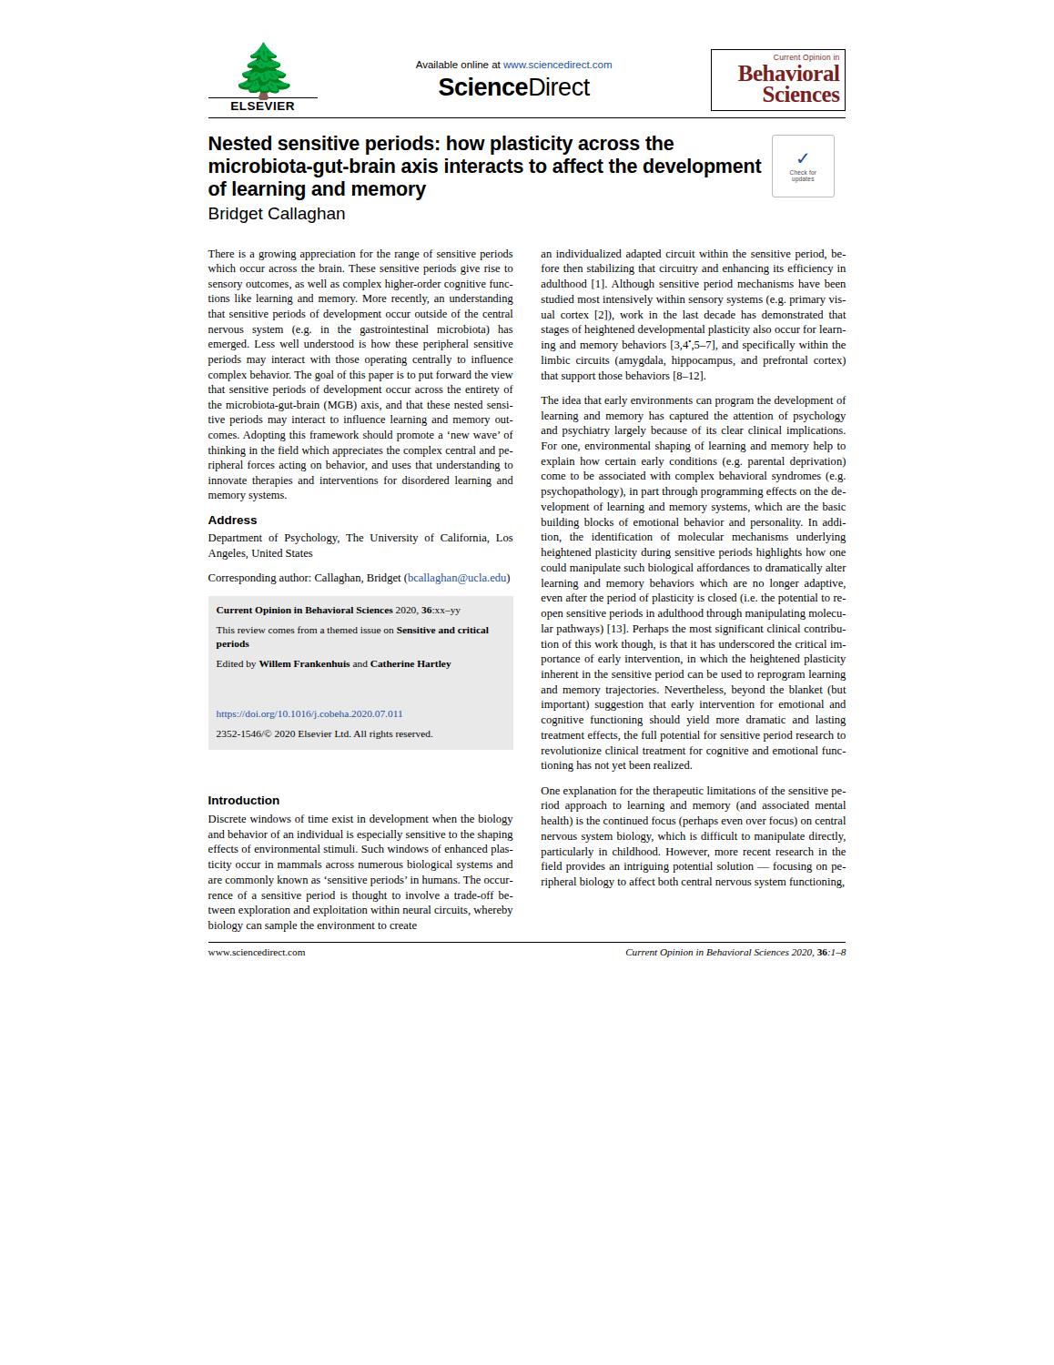🌲
ELSEVIER
Available online at www.sciencedirect.com
ScienceDirect
Current Opinion in
Behavioral
Sciences
Nested sensitive periods: how plasticity across the microbiota-gut-brain axis interacts to affect the development of learning and memory
Bridget Callaghan
✓
Check for
updates
There is a growing appreciation for the range of sensitive periods which occur across the brain. These sensitive periods give rise to sensory outcomes, as well as complex higher-order cognitive functions like learning and memory. More recently, an understanding that sensitive periods of development occur outside of the central nervous system (e.g. in the gastrointestinal microbiota) has emerged. Less well understood is how these peripheral sensitive periods may interact with those operating centrally to influence complex behavior. The goal of this paper is to put forward the view that sensitive periods of development occur across the entirety of the microbiota-gut-brain (MGB) axis, and that these nested sensitive periods may interact to influence learning and memory outcomes. Adopting this framework should promote a ‘new wave’ of thinking in the field which appreciates the complex central and peripheral forces acting on behavior, and uses that understanding to innovate therapies and interventions for disordered learning and memory systems.
Address
Department of Psychology, The University of California, Los Angeles, United States
Corresponding author: Callaghan, Bridget (bcallaghan@ucla.edu)
Current Opinion in Behavioral Sciences 2020, 36:xx–yy
This review comes from a themed issue on Sensitive and critical periods
Edited by Willem Frankenhuis and Catherine Hartley
https://doi.org/10.1016/j.cobeha.2020.07.011
2352-1546/© 2020 Elsevier Ltd. All rights reserved.
Introduction
Discrete windows of time exist in development when the biology and behavior of an individual is especially sensitive to the shaping effects of environmental stimuli. Such windows of enhanced plasticity occur in mammals across numerous biological systems and are commonly known as ‘sensitive periods’ in humans. The occurrence of a sensitive period is thought to involve a trade-off between exploration and exploitation within neural circuits, whereby biology can sample the environment to create
an individualized adapted circuit within the sensitive period, before then stabilizing that circuitry and enhancing its efficiency in adulthood [1]. Although sensitive period mechanisms have been studied most intensively within sensory systems (e.g. primary visual cortex [2]), work in the last decade has demonstrated that stages of heightened developmental plasticity also occur for learning and memory behaviors [3,4•,5–7], and specifically within the limbic circuits (amygdala, hippocampus, and prefrontal cortex) that support those behaviors [8–12].
The idea that early environments can program the development of learning and memory has captured the attention of psychology and psychiatry largely because of its clear clinical implications. For one, environmental shaping of learning and memory help to explain how certain early conditions (e.g. parental deprivation) come to be associated with complex behavioral syndromes (e.g. psychopathology), in part through programming effects on the development of learning and memory systems, which are the basic building blocks of emotional behavior and personality. In addition, the identification of molecular mechanisms underlying heightened plasticity during sensitive periods highlights how one could manipulate such biological affordances to dramatically alter learning and memory behaviors which are no longer adaptive, even after the period of plasticity is closed (i.e. the potential to reopen sensitive periods in adulthood through manipulating molecular pathways) [13]. Perhaps the most significant clinical contribution of this work though, is that it has underscored the critical importance of early intervention, in which the heightened plasticity inherent in the sensitive period can be used to reprogram learning and memory trajectories. Nevertheless, beyond the blanket (but important) suggestion that early intervention for emotional and cognitive functioning should yield more dramatic and lasting treatment effects, the full potential for sensitive period research to revolutionize clinical treatment for cognitive and emotional functioning has not yet been realized.
One explanation for the therapeutic limitations of the sensitive period approach to learning and memory (and associated mental health) is the continued focus (perhaps even over focus) on central nervous system biology, which is difficult to manipulate directly, particularly in childhood. However, more recent research in the field provides an intriguing potential solution — focusing on peripheral biology to affect both central nervous system functioning,
www.sciencedirect.com
Current Opinion in Behavioral Sciences 2020, 36:1–8